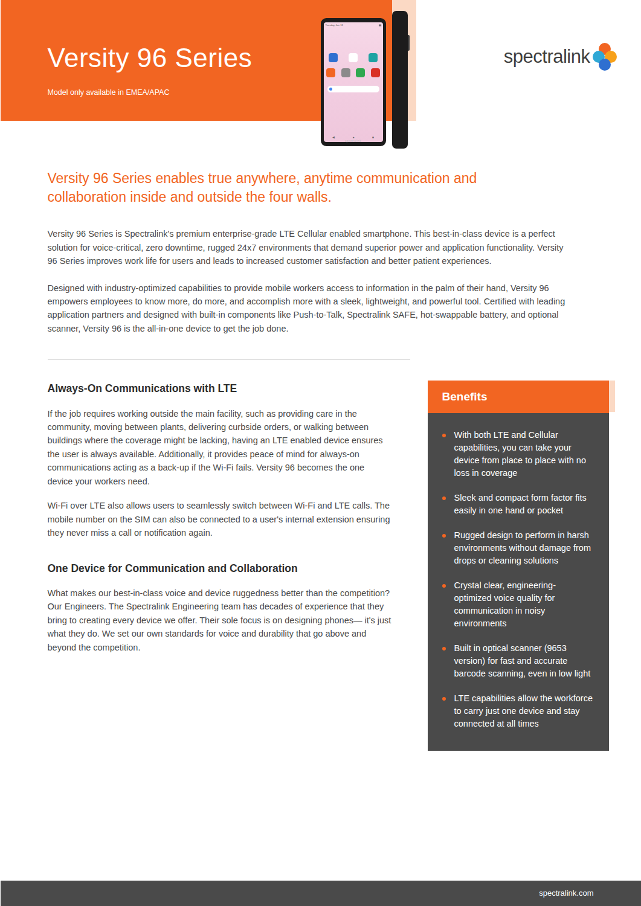Versity 96 Series
Model only available in EMEA/APAC
Tuesday, Jan 18▮▮
◀●■
spectralink
spectralink
Versity 96 Series enables true anywhere, anytime communication and collaboration inside and outside the four walls.
Versity 96 Series is Spectralink's premium enterprise-grade LTE Cellular enabled smartphone. This best-in-class device is a perfect solution for voice-critical, zero downtime, rugged 24x7 environments that demand superior power and application functionality. Versity 96 Series improves work life for users and leads to increased customer satisfaction and better patient experiences.
Designed with industry-optimized capabilities to provide mobile workers access to information in the palm of their hand, Versity 96 empowers employees to know more, do more, and accomplish more with a sleek, lightweight, and powerful tool. Certified with leading application partners and designed with built-in components like Push-to-Talk, Spectralink SAFE, hot-swappable battery, and optional scanner, Versity 96 is the all-in-one device to get the job done.
Always-On Communications with LTE
If the job requires working outside the main facility, such as providing care in the community, moving between plants, delivering curbside orders, or walking between buildings where the coverage might be lacking, having an LTE enabled device ensures the user is always available. Additionally, it provides peace of mind for always-on communications acting as a back-up if the Wi-Fi fails. Versity 96 becomes the one device your workers need.
Wi-Fi over LTE also allows users to seamlessly switch between Wi-Fi and LTE calls. The mobile number on the SIM can also be connected to a user's internal extension ensuring they never miss a call or notification again.
One Device for Communication and Collaboration
What makes our best-in-class voice and device ruggedness better than the competition? Our Engineers. The Spectralink Engineering team has decades of experience that they bring to creating every device we offer. Their sole focus is on designing phones— it's just what they do. We set our own standards for voice and durability that go above and beyond the competition.
Benefits
With both LTE and Cellular capabilities, you can take your device from place to place with no loss in coverage
Sleek and compact form factor fits easily in one hand or pocket
Rugged design to perform in harsh environments without damage from drops or cleaning solutions
Crystal clear, engineering-optimized voice quality for communication in noisy environments
Built in optical scanner (9653 version) for fast and accurate barcode scanning, even in low light
LTE capabilities allow the workforce to carry just one device and stay connected at all times
spectralink.com